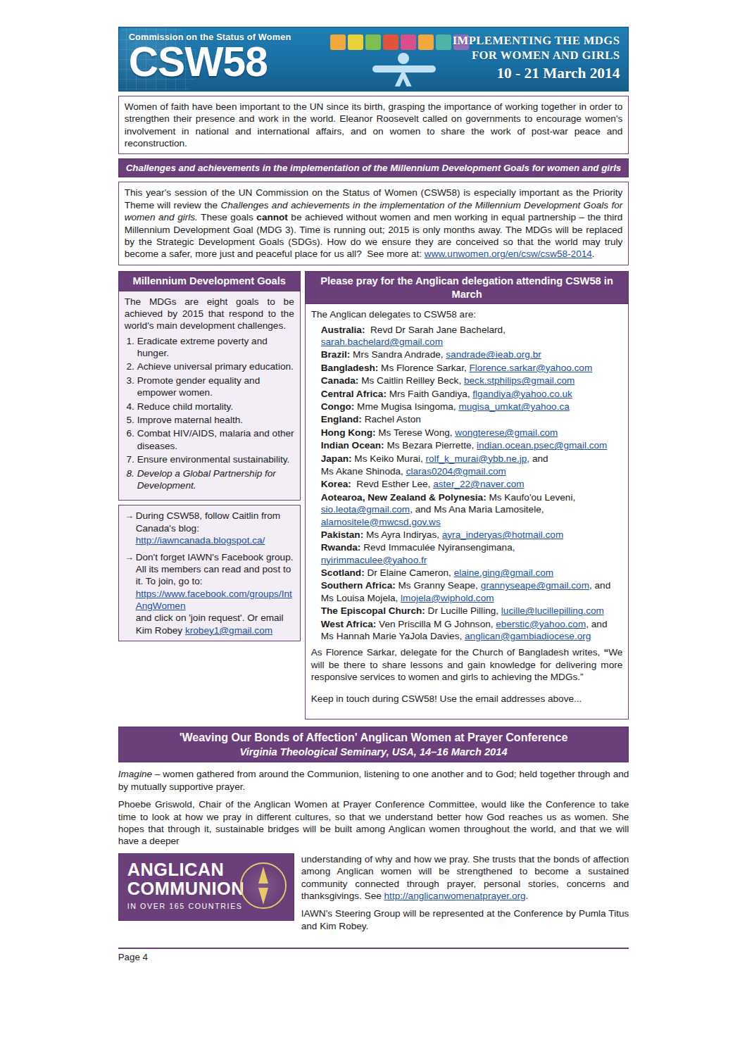Commission on the Status of Women
CSW58
Implementing the MDGs
for Women and Girls
10 - 21 March 2014
Women of faith have been important to the UN since its birth, grasping the importance of working together in order to strengthen their presence and work in the world. Eleanor Roosevelt called on governments to encourage women's involvement in national and international affairs, and on women to share the work of post-war peace and reconstruction.
Challenges and achievements in the implementation of the Millennium Development Goals for women and girls
This year's session of the UN Commission on the Status of Women (CSW58) is especially important as the Priority Theme will review the Challenges and achievements in the implementation of the Millennium Development Goals for women and girls. These goals cannot be achieved without women and men working in equal partnership – the third Millennium Development Goal (MDG 3). Time is running out; 2015 is only months away. The MDGs will be replaced by the Strategic Development Goals (SDGs). How do we ensure they are conceived so that the world may truly become a safer, more just and peaceful place for us all? See more at: www.unwomen.org/en/csw/csw58-2014.
Millennium Development Goals
The MDGs are eight goals to be achieved by 2015 that respond to the world's main development challenges.
Eradicate extreme poverty and hunger.
Achieve universal primary education.
Promote gender equality and empower women.
Reduce child mortality.
Improve maternal health.
Combat HIV/AIDS, malaria and other diseases.
Ensure environmental sustainability.
Develop a Global Partnership for Development.
During CSW58, follow Caitlin from Canada's blog:
http://iawncanada.blogspot.ca/
Don't forget IAWN's Facebook group. All its members can read and post to it. To join, go to:
https://www.facebook.com/groups/IntAngWomen
and click on 'join request'. Or email Kim Robey krobey1@gmail.com
Please pray for the Anglican delegation attending CSW58 in March
The Anglican delegates to CSW58 are:
Australia: Revd Dr Sarah Jane Bachelard, sarah.bachelard@gmail.com
Brazil: Mrs Sandra Andrade, sandrade@ieab.org.br
Bangladesh: Ms Florence Sarkar, Florence.sarkar@yahoo.com
Canada: Ms Caitlin Reilley Beck, beck.stphilips@gmail.com
Central Africa: Mrs Faith Gandiya, flgandiya@yahoo.co.uk
Congo: Mme Mugisa Isingoma, mugisa_umkat@yahoo.ca
England: Rachel Aston
Hong Kong: Ms Terese Wong, wongterese@gmail.com
Indian Ocean: Ms Bezara Pierrette, indian.ocean.psec@gmail.com
Japan: Ms Keiko Murai, rolf_k_murai@ybb.ne.jp, and
Ms Akane Shinoda, claras0204@gmail.com
Korea: Revd Esther Lee, aster_22@naver.com
Aotearoa, New Zealand & Polynesia: Ms Kaufo'ou Leveni, sio.leota@gmail.com, and Ms Ana Maria Lamositele, alamositele@mwcsd.gov.ws
Pakistan: Ms Ayra Indiryas, ayra_inderyas@hotmail.com
Rwanda: Revd Immaculée Nyiransengimana, nyirimmaculee@yahoo.fr
Scotland: Dr Elaine Cameron, elaine.ging@gmail.com
Southern Africa: Ms Granny Seape, grannyseape@gmail.com, and Ms Louisa Mojela, lmojela@wiphold.com
The Episcopal Church: Dr Lucille Pilling, lucille@lucillepilling.com
West Africa: Ven Priscilla M G Johnson, eberstic@yahoo.com, and Ms Hannah Marie YaJola Davies, anglican@gambiadiocese.org
As Florence Sarkar, delegate for the Church of Bangladesh writes, “We will be there to share lessons and gain knowledge for delivering more responsive services to women and girls to achieving the MDGs.”
Keep in touch during CSW58! Use the email addresses above...
'Weaving Our Bonds of Affection' Anglican Women at Prayer Conference
Virginia Theological Seminary, USA, 14–16 March 2014
Imagine – women gathered from around the Communion, listening to one another and to God; held together through and by mutually supportive prayer.
Phoebe Griswold, Chair of the Anglican Women at Prayer Conference Committee, would like the Conference to take time to look at how we pray in different cultures, so that we understand better how God reaches us as women. She hopes that through it, sustainable bridges will be built among Anglican women throughout the world, and that we will have a deeper
ANGLICAN
COMMUNION
IN OVER 165 COUNTRIES
understanding of why and how we pray. She trusts that the bonds of affection among Anglican women will be strengthened to become a sustained community connected through prayer, personal stories, concerns and thanksgivings. See http://anglicanwomenatprayer.org.
IAWN's Steering Group will be represented at the Conference by Pumla Titus and Kim Robey.
Page 4